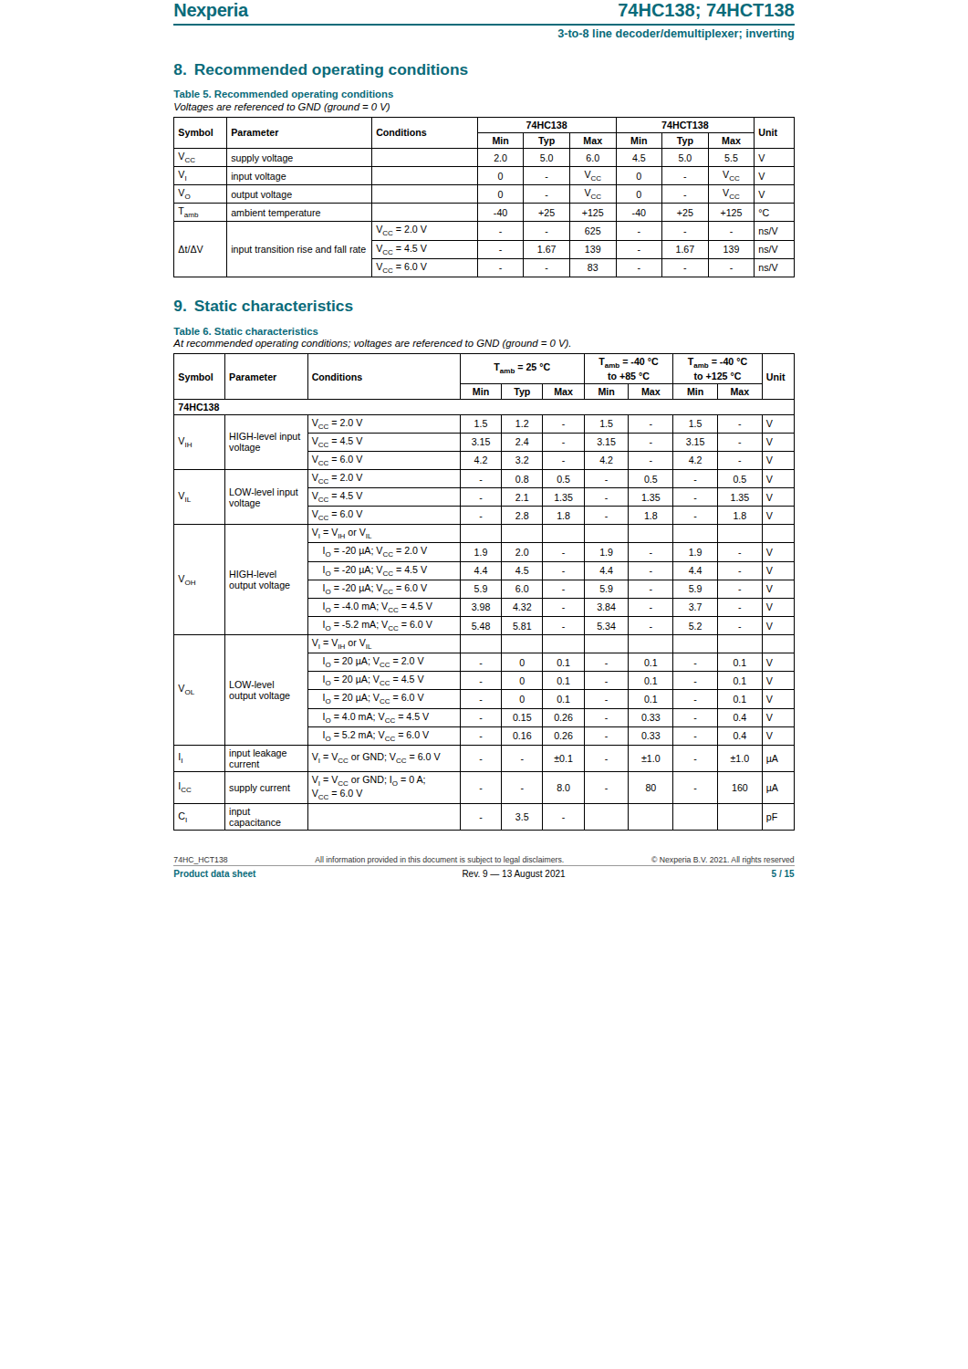Nexperia
74HC138; 74HCT138
3-to-8 line decoder/demultiplexer; inverting
8. Recommended operating conditions
Table 5. Recommended operating conditions
Voltages are referenced to GND (ground = 0 V)
| Symbol | Parameter | Conditions | 74HC138 | 74HCT138 | Unit |
| --- | --- | --- | --- | --- | --- |
| Min | Typ | Max | Min | Typ | Max |
| V CC | supply voltage | | 2.0 | 5.0 | 6.0 | 4.5 | 5.0 | 5.5 | V |
| V I | input voltage | | 0 | - | V CC | 0 | - | V CC | V |
| V O | output voltage | | 0 | - | V CC | 0 | - | V CC | V |
| T amb | ambient temperature | | -40 | +25 | +125 | -40 | +25 | +125 | °C |
| Δt/ΔV | input transition rise and fall rate | V CC = 2.0 V | - | - | 625 | - | - | - | ns/V |
| V CC = 4.5 V | - | 1.67 | 139 | - | 1.67 | 139 | ns/V |
| V CC = 6.0 V | - | - | 83 | - | - | - | ns/V |
9. Static characteristics
Table 6. Static characteristics
At recommended operating conditions; voltages are referenced to GND (ground = 0 V).
| Symbol | Parameter | Conditions | T amb = 25 °C | T amb = -40 °C to +85 °C | T amb = -40 °C to +125 °C | Unit |
| --- | --- | --- | --- | --- | --- | --- |
| Min | Typ | Max | Min | Max | Min | Max |
| 74HC138 |
| V IH | HIGH-level input voltage | V CC = 2.0 V | 1.5 | 1.2 | - | 1.5 | - | 1.5 | - | V |
| V CC = 4.5 V | 3.15 | 2.4 | - | 3.15 | - | 3.15 | - | V |
| V CC = 6.0 V | 4.2 | 3.2 | - | 4.2 | - | 4.2 | - | V |
| V IL | LOW-level input voltage | V CC = 2.0 V | - | 0.8 | 0.5 | - | 0.5 | - | 0.5 | V |
| V CC = 4.5 V | - | 2.1 | 1.35 | - | 1.35 | - | 1.35 | V |
| V CC = 6.0 V | - | 2.8 | 1.8 | - | 1.8 | - | 1.8 | V |
| V OH | HIGH-level output voltage | V I = V IH or V IL | | | | | | | | |
| I O = -20 µA; V CC = 2.0 V | 1.9 | 2.0 | - | 1.9 | - | 1.9 | - | V |
| I O = -20 µA; V CC = 4.5 V | 4.4 | 4.5 | - | 4.4 | - | 4.4 | - | V |
| I O = -20 µA; V CC = 6.0 V | 5.9 | 6.0 | - | 5.9 | - | 5.9 | - | V |
| I O = -4.0 mA; V CC = 4.5 V | 3.98 | 4.32 | - | 3.84 | - | 3.7 | - | V |
| I O = -5.2 mA; V CC = 6.0 V | 5.48 | 5.81 | - | 5.34 | - | 5.2 | - | V |
| V OL | LOW-level output voltage | V I = V IH or V IL | | | | | | | | |
| I O = 20 µA; V CC = 2.0 V | - | 0 | 0.1 | - | 0.1 | - | 0.1 | V |
| I O = 20 µA; V CC = 4.5 V | - | 0 | 0.1 | - | 0.1 | - | 0.1 | V |
| I O = 20 µA; V CC = 6.0 V | - | 0 | 0.1 | - | 0.1 | - | 0.1 | V |
| I O = 4.0 mA; V CC = 4.5 V | - | 0.15 | 0.26 | - | 0.33 | - | 0.4 | V |
| I O = 5.2 mA; V CC = 6.0 V | - | 0.16 | 0.26 | - | 0.33 | - | 0.4 | V |
| I I | input leakage current | V I = V CC or GND; V CC = 6.0 V | - | - | ±0.1 | - | ±1.0 | - | ±1.0 | µA |
| I CC | supply current | V I = V CC or GND; I O = 0 A; V CC = 6.0 V | - | - | 8.0 | - | 80 | - | 160 | µA |
| C I | input capacitance | | - | 3.5 | - | | | | | pF |
74HC_HCT138 All information provided in this document is subject to legal disclaimers. © Nexperia B.V. 2021. All rights reserved
Product data sheet Rev. 9 — 13 August 2021 5 / 15